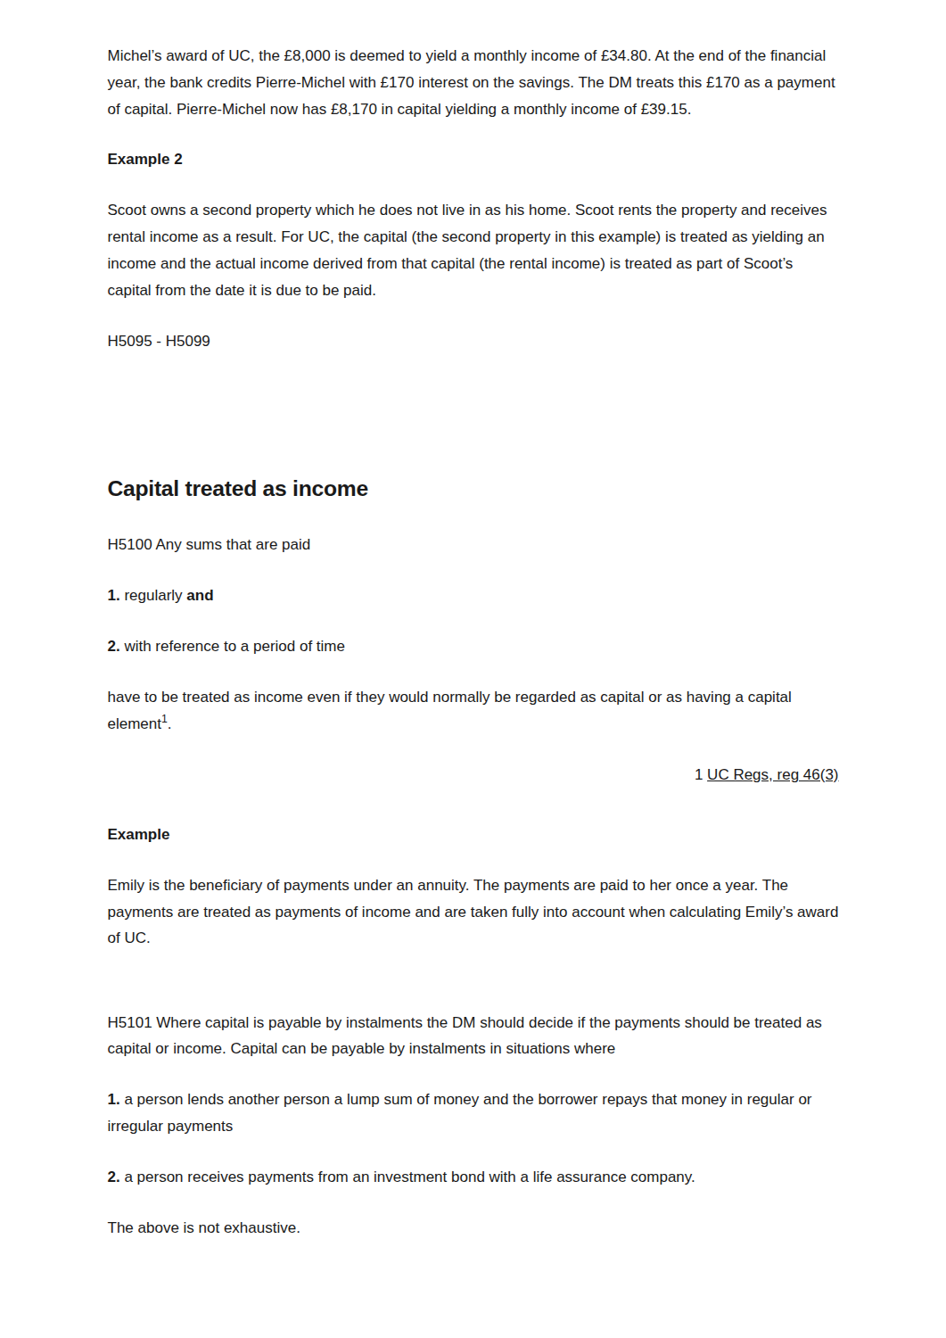Michel’s award of UC, the £8,000 is deemed to yield a monthly income of £34.80. At the end of the financial year, the bank credits Pierre-Michel with £170 interest on the savings. The DM treats this £170 as a payment of capital. Pierre-Michel now has £8,170 in capital yielding a monthly income of £39.15.
Example 2
Scoot owns a second property which he does not live in as his home. Scoot rents the property and receives rental income as a result. For UC, the capital (the second property in this example) is treated as yielding an income and the actual income derived from that capital (the rental income) is treated as part of Scoot’s capital from the date it is due to be paid.
H5095 - H5099
Capital treated as income
H5100 Any sums that are paid
1. regularly and
2. with reference to a period of time
have to be treated as income even if they would normally be regarded as capital or as having a capital element1.
1 UC Regs, reg 46(3)
Example
Emily is the beneficiary of payments under an annuity. The payments are paid to her once a year. The payments are treated as payments of income and are taken fully into account when calculating Emily’s award of UC.
H5101 Where capital is payable by instalments the DM should decide if the payments should be treated as capital or income. Capital can be payable by instalments in situations where
1. a person lends another person a lump sum of money and the borrower repays that money in regular or irregular payments
2. a person receives payments from an investment bond with a life assurance company.
The above is not exhaustive.